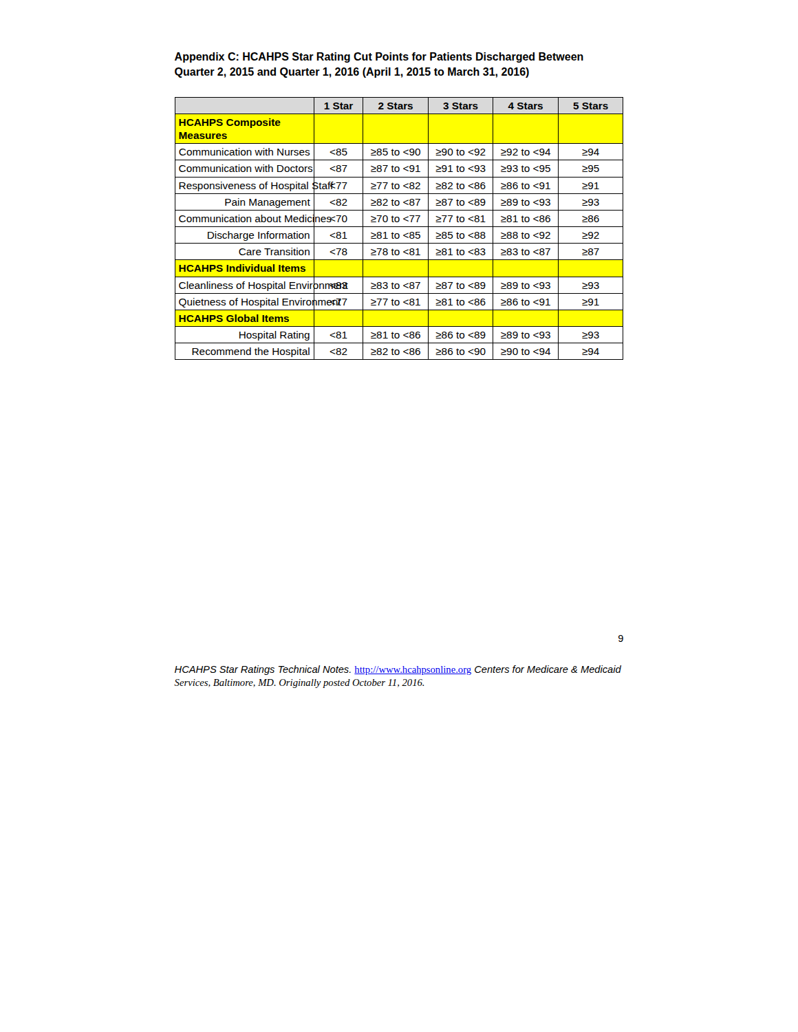Appendix C: HCAHPS Star Rating Cut Points for Patients Discharged Between Quarter 2, 2015 and Quarter 1, 2016 (April 1, 2015 to March 31, 2016)
| | 1 Star | 2 Stars | 3 Stars | 4 Stars | 5 Stars |
| --- | --- | --- | --- | --- | --- |
| HCAHPS Composite Measures | | | | | |
| Communication with Nurses | <85 | ≥85 to <90 | ≥90 to <92 | ≥92 to <94 | ≥94 |
| Communication with Doctors | <87 | ≥87 to <91 | ≥91 to <93 | ≥93 to <95 | ≥95 |
| Responsiveness of Hospital Staff | <77 | ≥77 to <82 | ≥82 to <86 | ≥86 to <91 | ≥91 |
| Pain Management | <82 | ≥82 to <87 | ≥87 to <89 | ≥89 to <93 | ≥93 |
| Communication about Medicines | <70 | ≥70 to <77 | ≥77 to <81 | ≥81 to <86 | ≥86 |
| Discharge Information | <81 | ≥81 to <85 | ≥85 to <88 | ≥88 to <92 | ≥92 |
| Care Transition | <78 | ≥78 to <81 | ≥81 to <83 | ≥83 to <87 | ≥87 |
| HCAHPS Individual Items | | | | | |
| Cleanliness of Hospital Environment | <83 | ≥83 to <87 | ≥87 to <89 | ≥89 to <93 | ≥93 |
| Quietness of Hospital Environment | <77 | ≥77 to <81 | ≥81 to <86 | ≥86 to <91 | ≥91 |
| HCAHPS Global Items | | | | | |
| Hospital Rating | <81 | ≥81 to <86 | ≥86 to <89 | ≥89 to <93 | ≥93 |
| Recommend the Hospital | <82 | ≥82 to <86 | ≥86 to <90 | ≥90 to <94 | ≥94 |
9
HCAHPS Star Ratings Technical Notes. http://www.hcahpsonline.org Centers for Medicare & Medicaid Services, Baltimore, MD. Originally posted October 11, 2016.